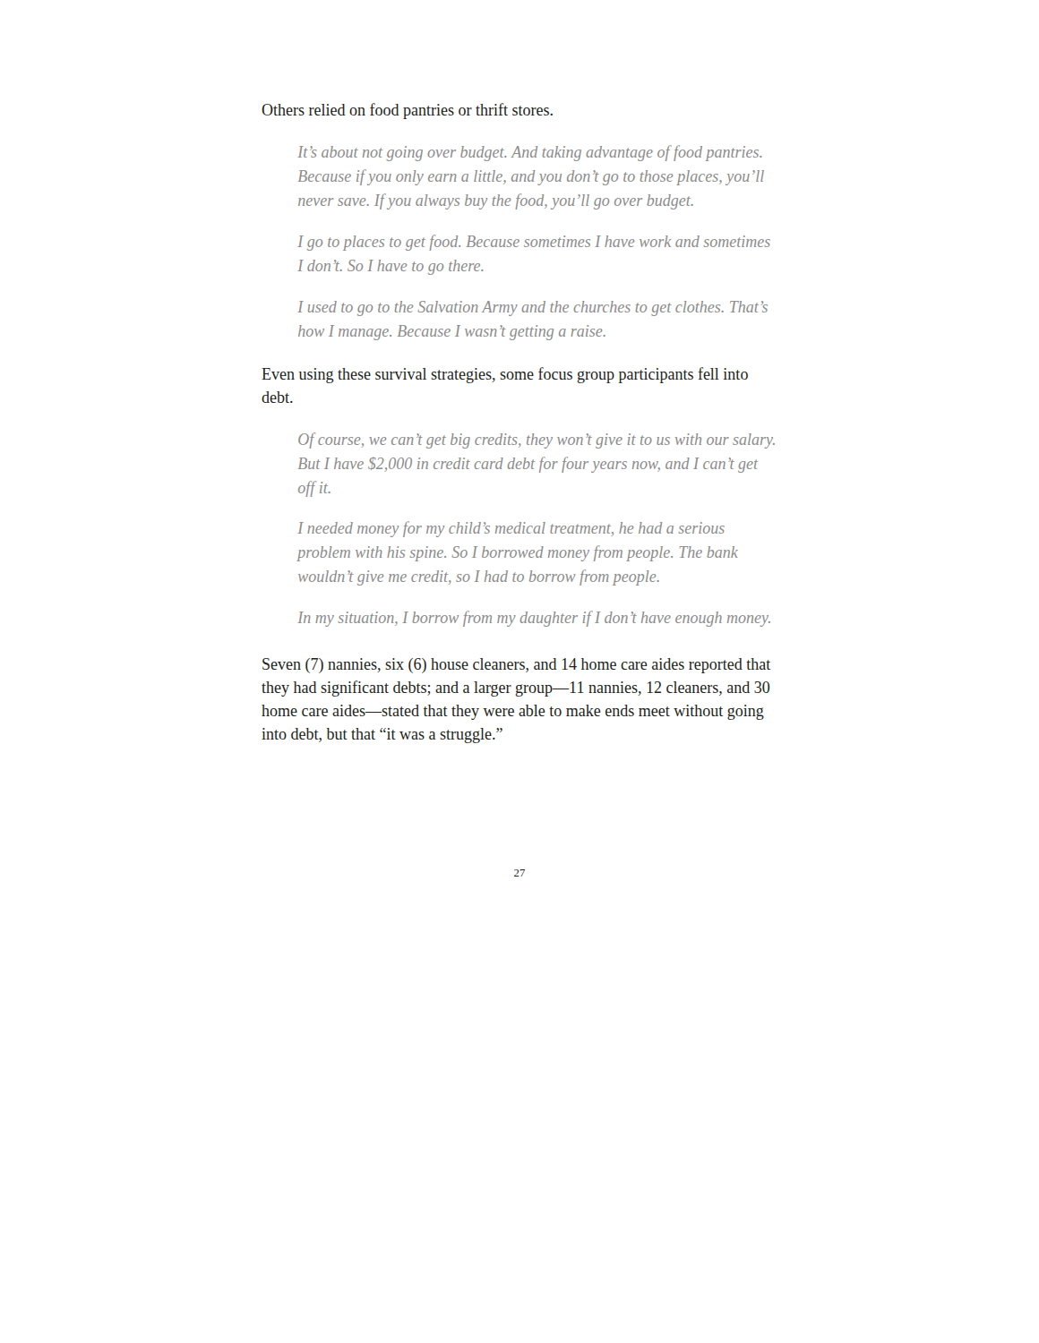Others relied on food pantries or thrift stores.
It’s about not going over budget. And taking advantage of food pantries. Because if you only earn a little, and you don’t go to those places, you’ll never save. If you always buy the food, you’ll go over budget.
I go to places to get food. Because sometimes I have work and sometimes I don’t. So I have to go there.
I used to go to the Salvation Army and the churches to get clothes. That’s how I manage. Because I wasn’t getting a raise.
Even using these survival strategies, some focus group participants fell into debt.
Of course, we can’t get big credits, they won’t give it to us with our salary. But I have $2,000 in credit card debt for four years now, and I can’t get off it.
I needed money for my child’s medical treatment, he had a serious problem with his spine. So I borrowed money from people. The bank wouldn’t give me credit, so I had to borrow from people.
In my situation, I borrow from my daughter if I don’t have enough money.
Seven (7) nannies, six (6) house cleaners, and 14 home care aides reported that they had significant debts; and a larger group—11 nannies, 12 cleaners, and 30 home care aides—stated that they were able to make ends meet without going into debt, but that “it was a struggle.”
27